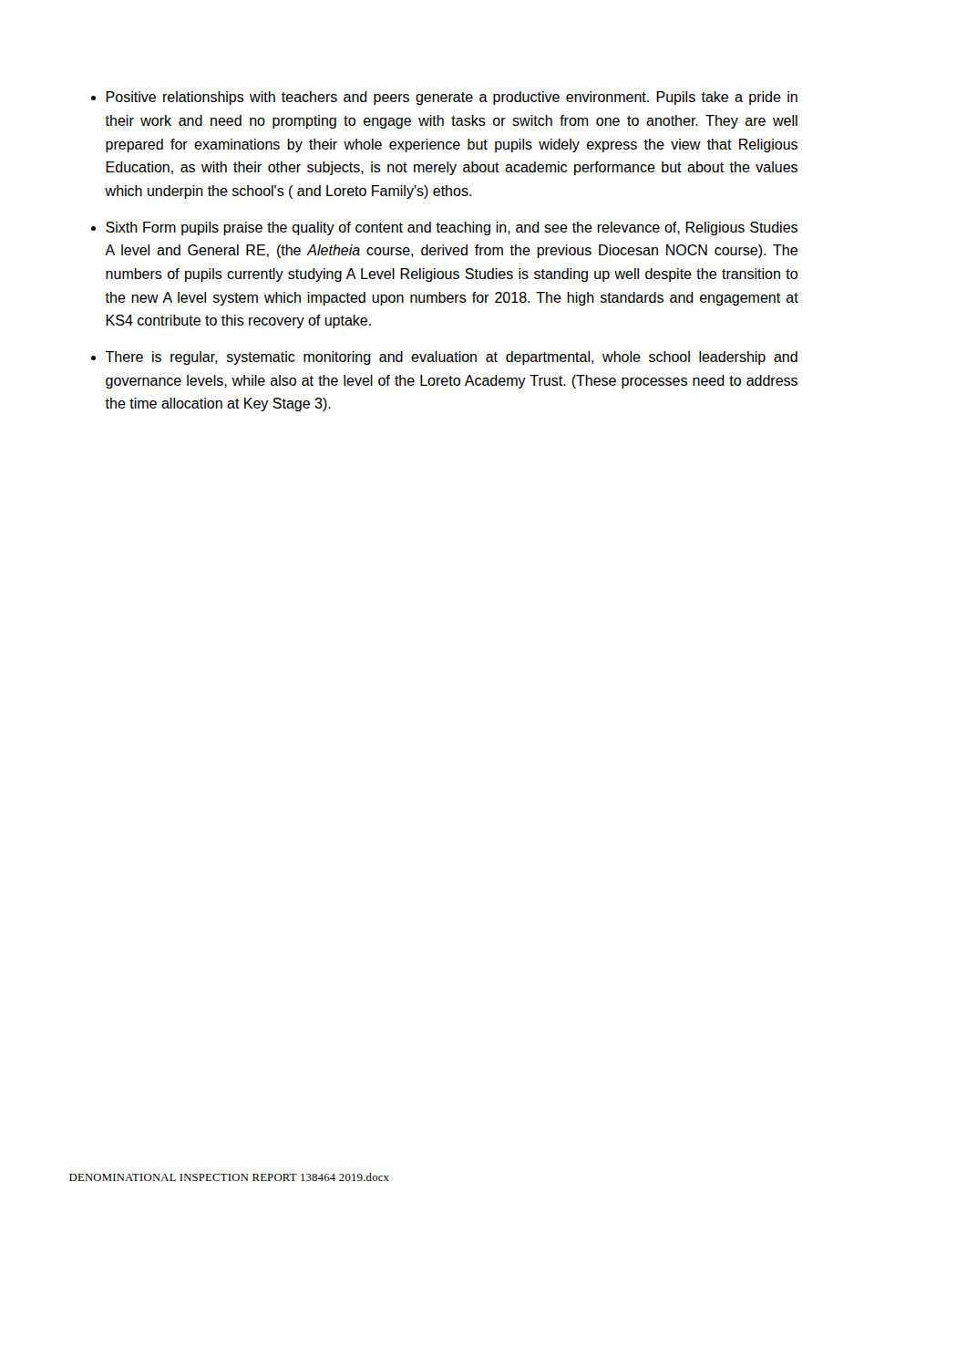Positive relationships with teachers and peers generate a productive environment. Pupils take a pride in their work and need no prompting to engage with tasks or switch from one to another. They are well prepared for examinations by their whole experience but pupils widely express the view that Religious Education, as with their other subjects, is not merely about academic performance but about the values which underpin the school's ( and Loreto Family's) ethos.
Sixth Form pupils praise the quality of content and teaching in, and see the relevance of, Religious Studies A level and General RE, (the Aletheia course, derived from the previous Diocesan NOCN course). The numbers of pupils currently studying A Level Religious Studies is standing up well despite the transition to the new A level system which impacted upon numbers for 2018. The high standards and engagement at KS4 contribute to this recovery of uptake.
There is regular, systematic monitoring and evaluation at departmental, whole school leadership and governance levels, while also at the level of the Loreto Academy Trust. (These processes need to address the time allocation at Key Stage 3).
DENOMINATIONAL INSPECTION REPORT 138464 2019.docx